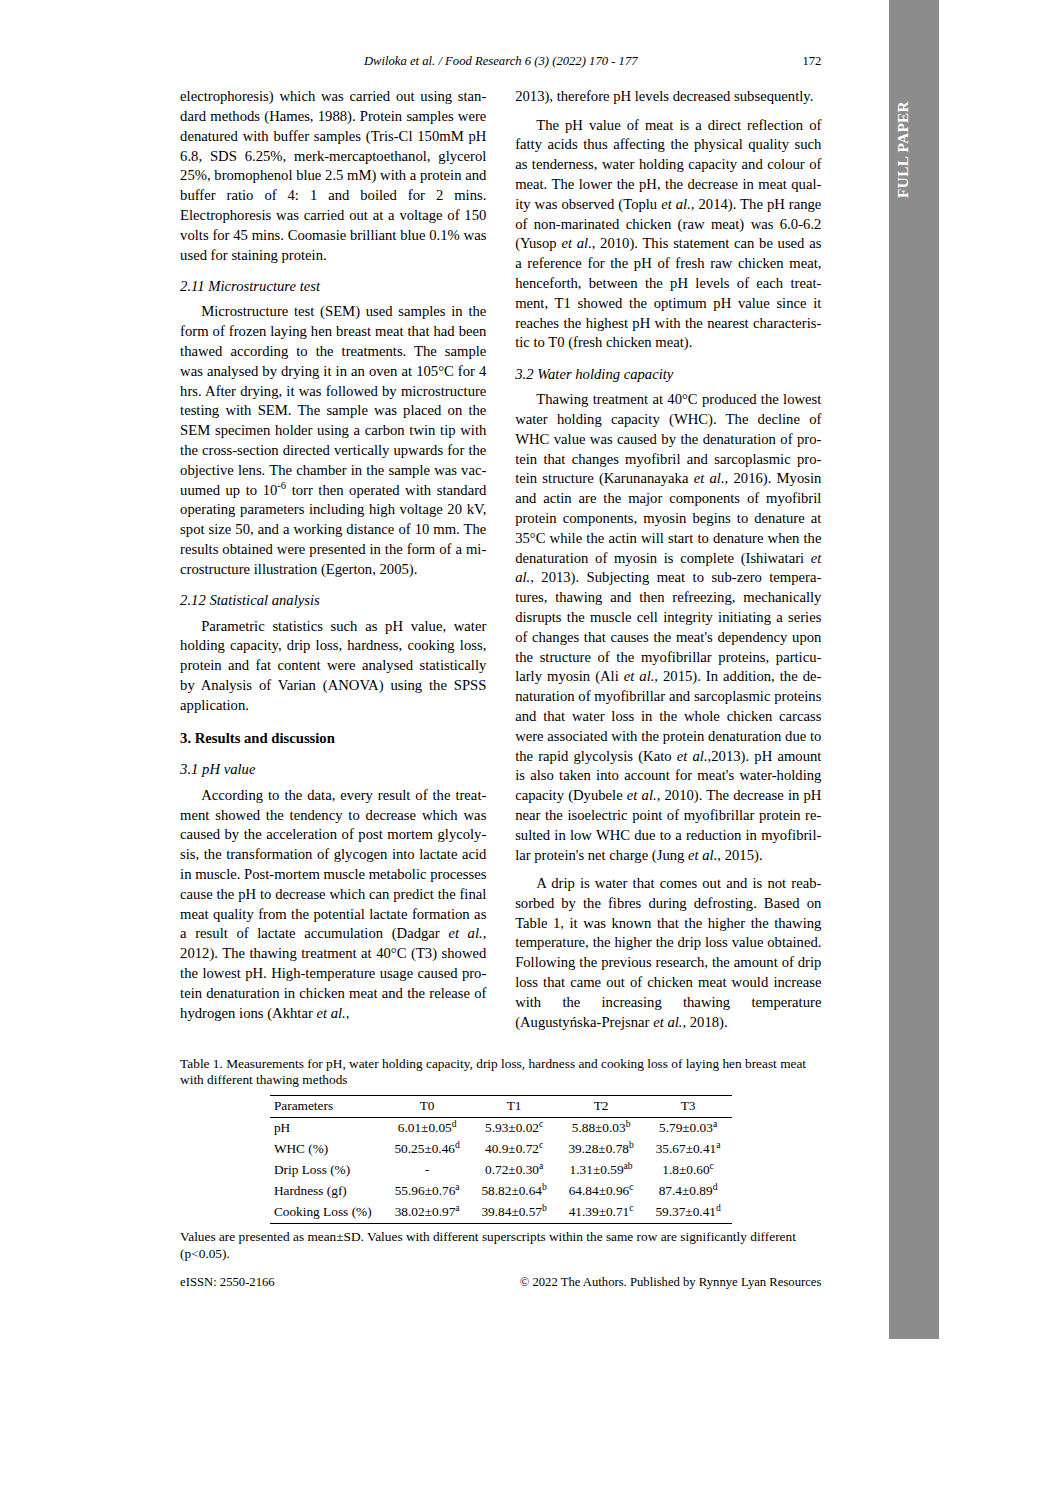FULL PAPER
Dwiloka et al. / Food Research 6 (3) (2022) 170 - 177 172
electrophoresis) which was carried out using standard methods (Hames, 1988). Protein samples were denatured with buffer samples (Tris-Cl 150mM pH 6.8, SDS 6.25%, merk-mercaptoethanol, glycerol 25%, bromophenol blue 2.5 mM) with a protein and buffer ratio of 4: 1 and boiled for 2 mins. Electrophoresis was carried out at a voltage of 150 volts for 45 mins. Coomasie brilliant blue 0.1% was used for staining protein.
2.11 Microstructure test
Microstructure test (SEM) used samples in the form of frozen laying hen breast meat that had been thawed according to the treatments. The sample was analysed by drying it in an oven at 105°C for 4 hrs. After drying, it was followed by microstructure testing with SEM. The sample was placed on the SEM specimen holder using a carbon twin tip with the cross-section directed vertically upwards for the objective lens. The chamber in the sample was vacuumed up to 10-6 torr then operated with standard operating parameters including high voltage 20 kV, spot size 50, and a working distance of 10 mm. The results obtained were presented in the form of a microstructure illustration (Egerton, 2005).
2.12 Statistical analysis
Parametric statistics such as pH value, water holding capacity, drip loss, hardness, cooking loss, protein and fat content were analysed statistically by Analysis of Varian (ANOVA) using the SPSS application.
3. Results and discussion
3.1 pH value
According to the data, every result of the treatment showed the tendency to decrease which was caused by the acceleration of post mortem glycolysis, the transformation of glycogen into lactate acid in muscle. Post-mortem muscle metabolic processes cause the pH to decrease which can predict the final meat quality from the potential lactate formation as a result of lactate accumulation (Dadgar et al., 2012). The thawing treatment at 40°C (T3) showed the lowest pH. High-temperature usage caused protein denaturation in chicken meat and the release of hydrogen ions (Akhtar et al.,
2013), therefore pH levels decreased subsequently.
The pH value of meat is a direct reflection of fatty acids thus affecting the physical quality such as tenderness, water holding capacity and colour of meat. The lower the pH, the decrease in meat quality was observed (Toplu et al., 2014). The pH range of non-marinated chicken (raw meat) was 6.0-6.2 (Yusop et al., 2010). This statement can be used as a reference for the pH of fresh raw chicken meat, henceforth, between the pH levels of each treatment, T1 showed the optimum pH value since it reaches the highest pH with the nearest characteristic to T0 (fresh chicken meat).
3.2 Water holding capacity
Thawing treatment at 40°C produced the lowest water holding capacity (WHC). The decline of WHC value was caused by the denaturation of protein that changes myofibril and sarcoplasmic protein structure (Karunanayaka et al., 2016). Myosin and actin are the major components of myofibril protein components, myosin begins to denature at 35°C while the actin will start to denature when the denaturation of myosin is complete (Ishiwatari et al., 2013). Subjecting meat to sub-zero temperatures, thawing and then refreezing, mechanically disrupts the muscle cell integrity initiating a series of changes that causes the meat's dependency upon the structure of the myofibrillar proteins, particularly myosin (Ali et al., 2015). In addition, the denaturation of myofibrillar and sarcoplasmic proteins and that water loss in the whole chicken carcass were associated with the protein denaturation due to the rapid glycolysis (Kato et al., 2013). pH amount is also taken into account for meat's water-holding capacity (Dyubele et al., 2010). The decrease in pH near the isoelectric point of myofibrillar protein resulted in low WHC due to a reduction in myofibrillar protein's net charge (Jung et al., 2015).
A drip is water that comes out and is not reabsorbed by the fibres during defrosting. Based on Table 1, it was known that the higher the thawing temperature, the higher the drip loss value obtained. Following the previous research, the amount of drip loss that came out of chicken meat would increase with the increasing thawing temperature (Augustyńska-Prejsnar et al., 2018).
Table 1. Measurements for pH, water holding capacity, drip loss, hardness and cooking loss of laying hen breast meat with different thawing methods
| Parameters | T0 | T1 | T2 | T3 |
| --- | --- | --- | --- | --- |
| pH | 6.01±0.05 d | 5.93±0.02 c | 5.88±0.03 b | 5.79±0.03 a |
| WHC (%) | 50.25±0.46 d | 40.9±0.72 c | 39.28±0.78 b | 35.67±0.41 a |
| Drip Loss (%) | - | 0.72±0.30 a | 1.31±0.59 ab | 1.8±0.60 c |
| Hardness (gf) | 55.96±0.76 a | 58.82±0.64 b | 64.84±0.96 c | 87.4±0.89 d |
| Cooking Loss (%) | 38.02±0.97 a | 39.84±0.57 b | 41.39±0.71 c | 59.37±0.41 d |
Values are presented as mean±SD. Values with different superscripts within the same row are significantly different (p<0.05).
eISSN: 2550-2166 © 2022 The Authors. Published by Rynnye Lyan Resources